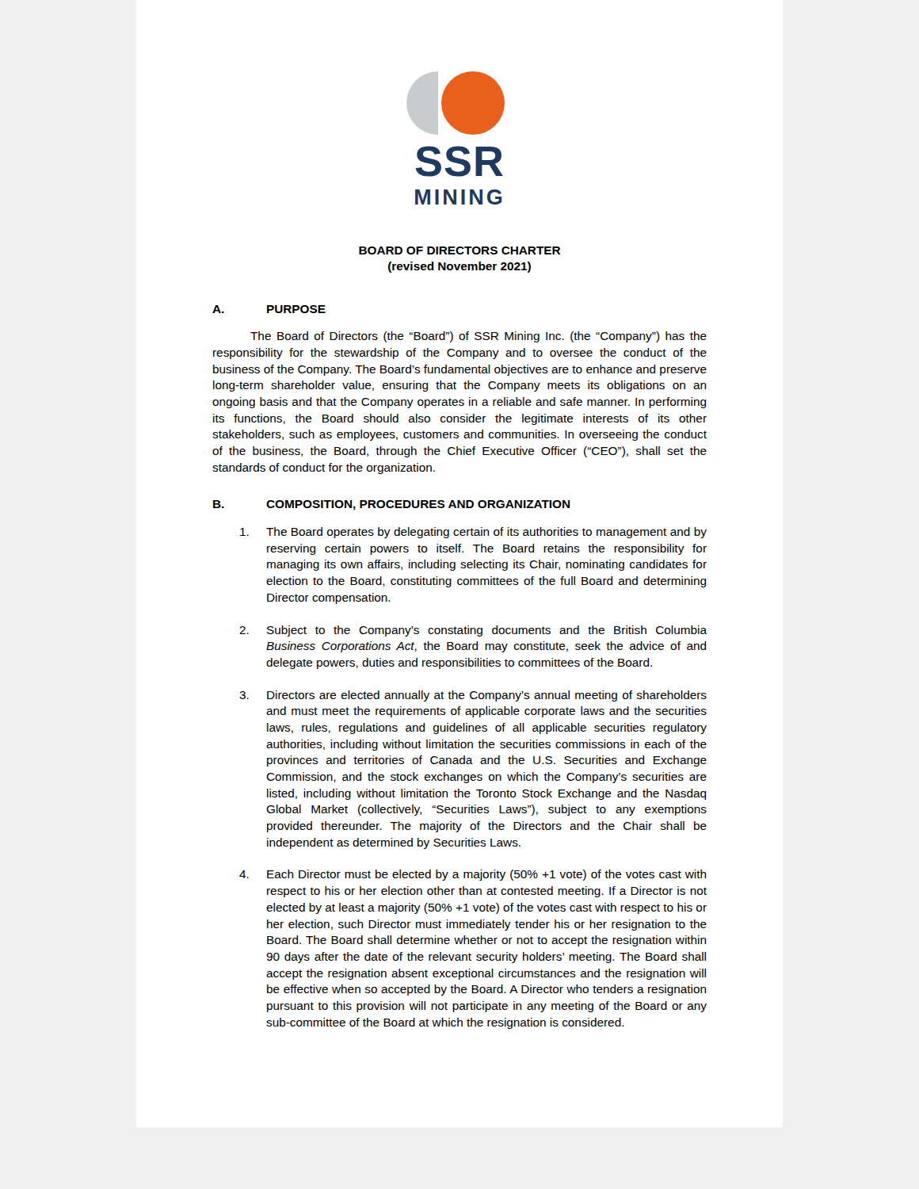SSR MINING
BOARD OF DIRECTORS CHARTER (revised November 2021)
A. PURPOSE
The Board of Directors (the “Board”) of SSR Mining Inc. (the “Company”) has the responsibility for the stewardship of the Company and to oversee the conduct of the business of the Company. The Board’s fundamental objectives are to enhance and preserve long-term shareholder value, ensuring that the Company meets its obligations on an ongoing basis and that the Company operates in a reliable and safe manner. In performing its functions, the Board should also consider the legitimate interests of its other stakeholders, such as employees, customers and communities. In overseeing the conduct of the business, the Board, through the Chief Executive Officer (“CEO”), shall set the standards of conduct for the organization.
B. COMPOSITION, PROCEDURES AND ORGANIZATION
1. The Board operates by delegating certain of its authorities to management and by reserving certain powers to itself. The Board retains the responsibility for managing its own affairs, including selecting its Chair, nominating candidates for election to the Board, constituting committees of the full Board and determining Director compensation.
2. Subject to the Company’s constating documents and the British Columbia Business Corporations Act, the Board may constitute, seek the advice of and delegate powers, duties and responsibilities to committees of the Board.
3. Directors are elected annually at the Company’s annual meeting of shareholders and must meet the requirements of applicable corporate laws and the securities laws, rules, regulations and guidelines of all applicable securities regulatory authorities, including without limitation the securities commissions in each of the provinces and territories of Canada and the U.S. Securities and Exchange Commission, and the stock exchanges on which the Company’s securities are listed, including without limitation the Toronto Stock Exchange and the Nasdaq Global Market (collectively, “Securities Laws”), subject to any exemptions provided thereunder. The majority of the Directors and the Chair shall be independent as determined by Securities Laws.
4. Each Director must be elected by a majority (50% +1 vote) of the votes cast with respect to his or her election other than at contested meeting. If a Director is not elected by at least a majority (50% +1 vote) of the votes cast with respect to his or her election, such Director must immediately tender his or her resignation to the Board. The Board shall determine whether or not to accept the resignation within 90 days after the date of the relevant security holders’ meeting. The Board shall accept the resignation absent exceptional circumstances and the resignation will be effective when so accepted by the Board. A Director who tenders a resignation pursuant to this provision will not participate in any meeting of the Board or any sub-committee of the Board at which the resignation is considered.